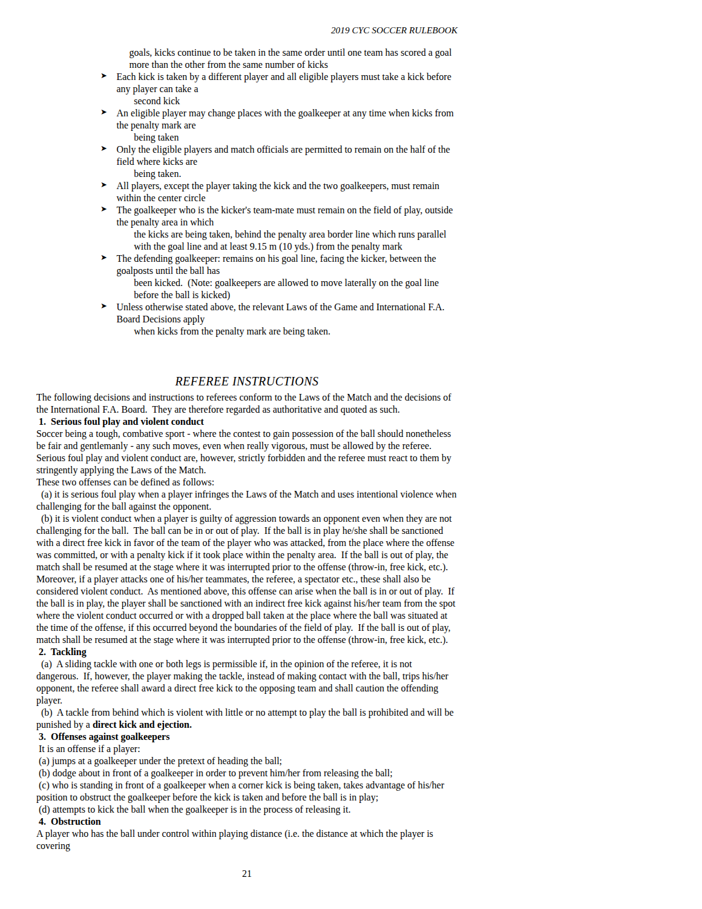2019 CYC SOCCER RULEBOOK
goals, kicks continue to be taken in the same order until one team has scored a goal more than the other from the same number of kicks
Each kick is taken by a different player and all eligible players must take a kick before any player can take a second kick
An eligible player may change places with the goalkeeper at any time when kicks from the penalty mark are being taken
Only the eligible players and match officials are permitted to remain on the half of the field where kicks are being taken.
All players, except the player taking the kick and the two goalkeepers, must remain within the center circle
The goalkeeper who is the kicker's team-mate must remain on the field of play, outside the penalty area in which the kicks are being taken, behind the penalty area border line which runs parallel with the goal line and at least 9.15 m (10 yds.) from the penalty mark
The defending goalkeeper: remains on his goal line, facing the kicker, between the goalposts until the ball has been kicked. (Note: goalkeepers are allowed to move laterally on the goal line before the ball is kicked)
Unless otherwise stated above, the relevant Laws of the Game and International F.A. Board Decisions apply when kicks from the penalty mark are being taken.
REFEREE INSTRUCTIONS
The following decisions and instructions to referees conform to the Laws of the Match and the decisions of the International F.A. Board. They are therefore regarded as authoritative and quoted as such.
1. Serious foul play and violent conduct
Soccer being a tough, combative sport - where the contest to gain possession of the ball should nonetheless be fair and gentlemanly - any such moves, even when really vigorous, must be allowed by the referee.
Serious foul play and violent conduct are, however, strictly forbidden and the referee must react to them by stringently applying the Laws of the Match.
These two offenses can be defined as follows:
(a) it is serious foul play when a player infringes the Laws of the Match and uses intentional violence when challenging for the ball against the opponent.
(b) it is violent conduct when a player is guilty of aggression towards an opponent even when they are not challenging for the ball. The ball can be in or out of play. If the ball is in play he/she shall be sanctioned with a direct free kick in favor of the team of the player who was attacked, from the place where the offense was committed, or with a penalty kick if it took place within the penalty area. If the ball is out of play, the match shall be resumed at the stage where it was interrupted prior to the offense (throw-in, free kick, etc.). Moreover, if a player attacks one of his/her teammates, the referee, a spectator etc., these shall also be considered violent conduct. As mentioned above, this offense can arise when the ball is in or out of play. If the ball is in play, the player shall be sanctioned with an indirect free kick against his/her team from the spot where the violent conduct occurred or with a dropped ball taken at the place where the ball was situated at the time of the offense, if this occurred beyond the boundaries of the field of play. If the ball is out of play, match shall be resumed at the stage where it was interrupted prior to the offense (throw-in, free kick, etc.).
2. Tackling
(a) A sliding tackle with one or both legs is permissible if, in the opinion of the referee, it is not dangerous. If, however, the player making the tackle, instead of making contact with the ball, trips his/her opponent, the referee shall award a direct free kick to the opposing team and shall caution the offending player.
(b) A tackle from behind which is violent with little or no attempt to play the ball is prohibited and will be punished by a direct kick and ejection.
3. Offenses against goalkeepers
It is an offense if a player:
(a) jumps at a goalkeeper under the pretext of heading the ball;
(b) dodge about in front of a goalkeeper in order to prevent him/her from releasing the ball;
(c) who is standing in front of a goalkeeper when a corner kick is being taken, takes advantage of his/her position to obstruct the goalkeeper before the kick is taken and before the ball is in play;
(d) attempts to kick the ball when the goalkeeper is in the process of releasing it.
4. Obstruction
A player who has the ball under control within playing distance (i.e. the distance at which the player is covering
21